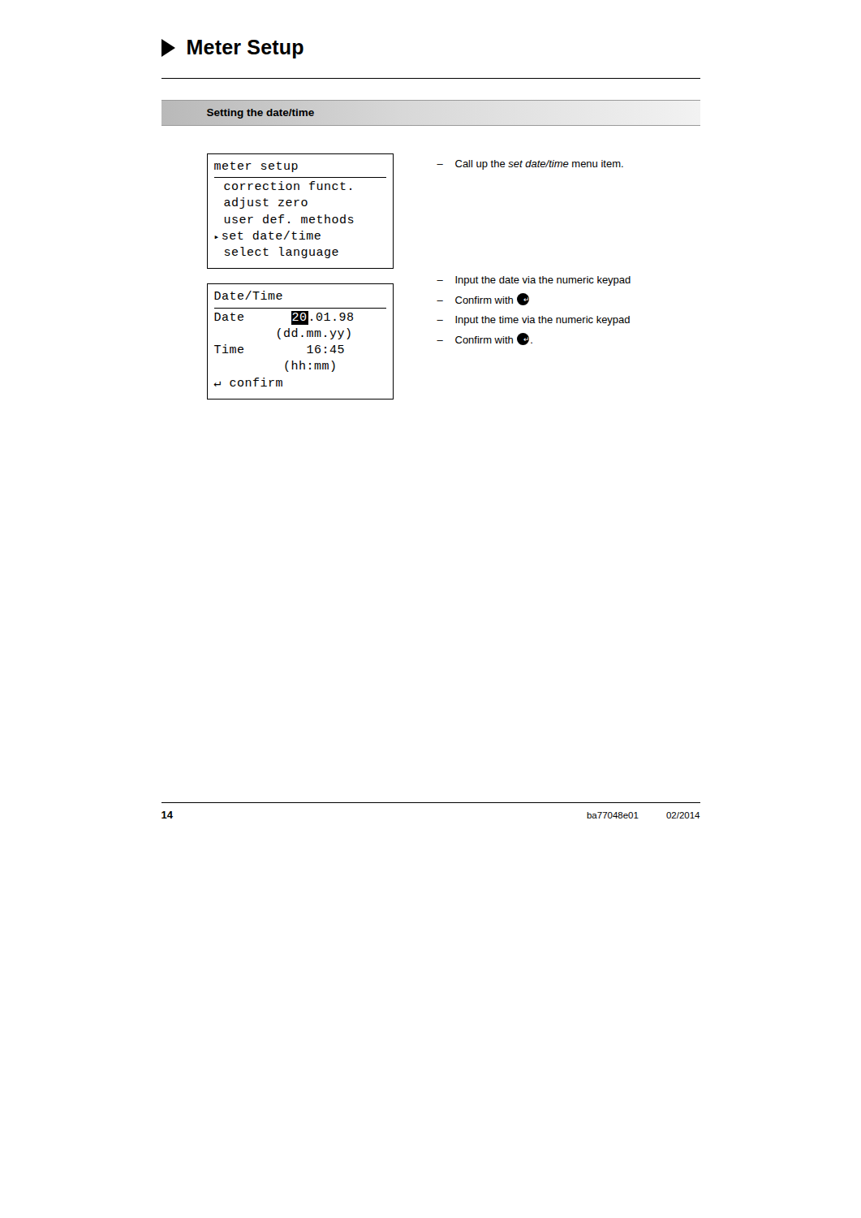Meter Setup
Setting the date/time
meter setup correction funct. adjust zero user def. methods set date/time select language
Date/Time Date 20.01.98 (dd.mm.yy) Time 16:45 (hh:mm) ↵ confirm
Call up the set date/time menu item.
Input the date via the numeric keypad
Confirm with
Input the time via the numeric keypad
Confirm with .
14 ba77048e01 02/2014